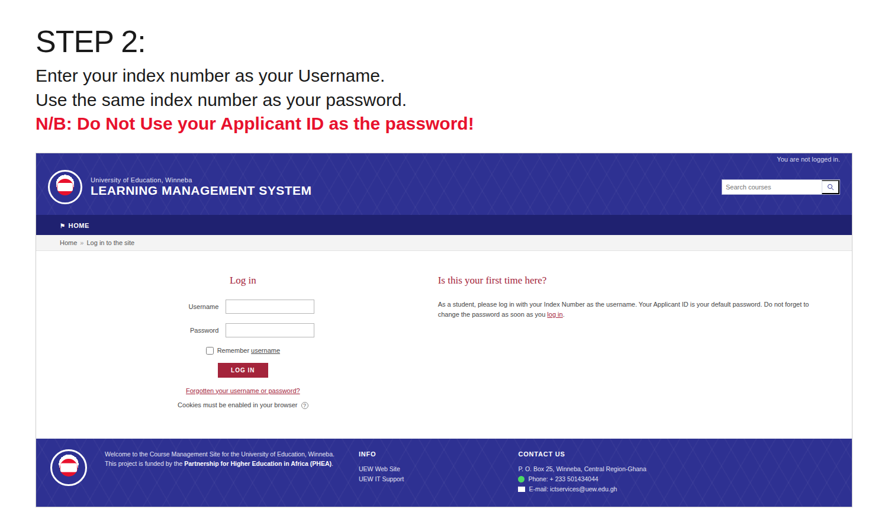STEP 2:
Enter your index number as your Username.
Use the same index number as your password.
N/B: Do Not Use your Applicant ID as the password!
You are not logged in.
University of Education, Winneba
LEARNING MANAGEMENT SYSTEM
⚑HOME
Home»Log in to the site
Log in
Username
Password
Remember username
LOG IN
Forgotten your username or password?
Cookies must be enabled in your browser ?
Is this your first time here?
As a student, please log in with your Index Number as the username. Your Applicant ID is your default password. Do not forget to change the password as soon as you log in.
Welcome to the Course Management Site for the University of Education, Winneba. This project is funded by the Partnership for Higher Education in Africa (PHEA).
INFO
UEW Web Site UEW IT Support
CONTACT US
P. O. Box 25, Winneba, Central Region-Ghana
Phone: + 233 501434044
E-mail: ictservices@uew.edu.gh